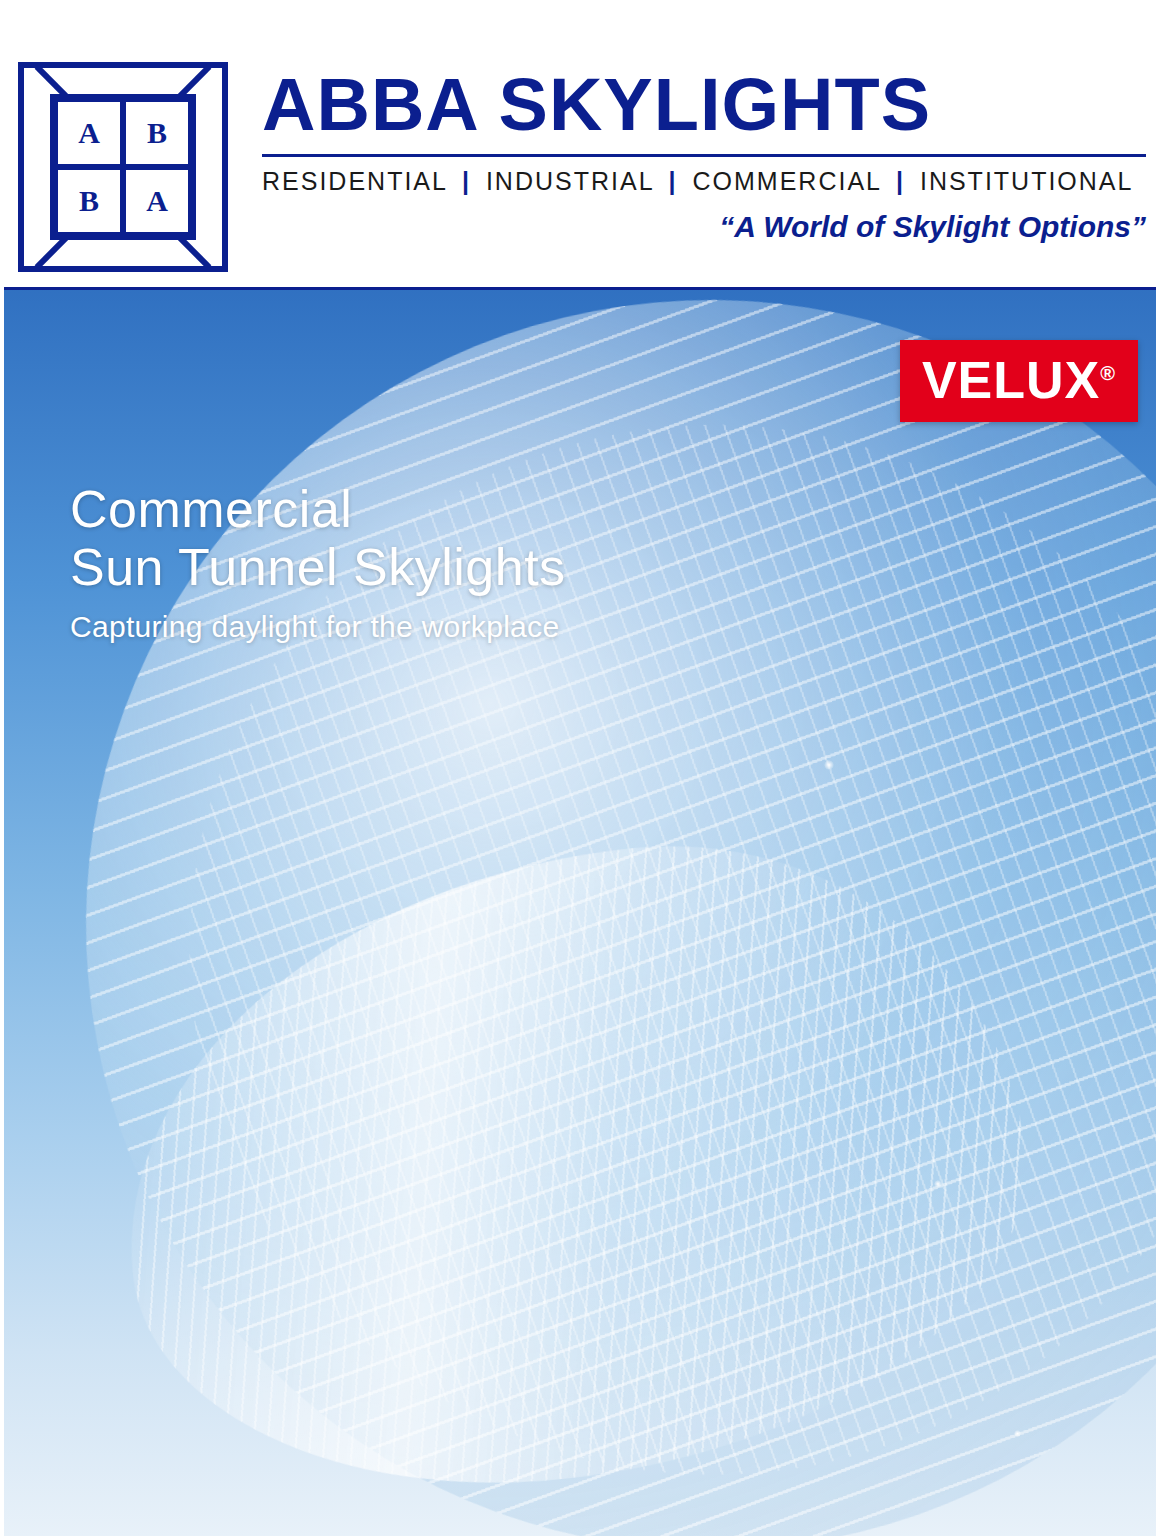A B B A
ABBA SKYLIGHTS
RESIDENTIAL | INDUSTRIAL | COMMERCIAL | INSTITUTIONAL
“A World of Skylight Options”
VELUX®
Commercial
Sun Tunnel Skylights
Capturing daylight for the workplace